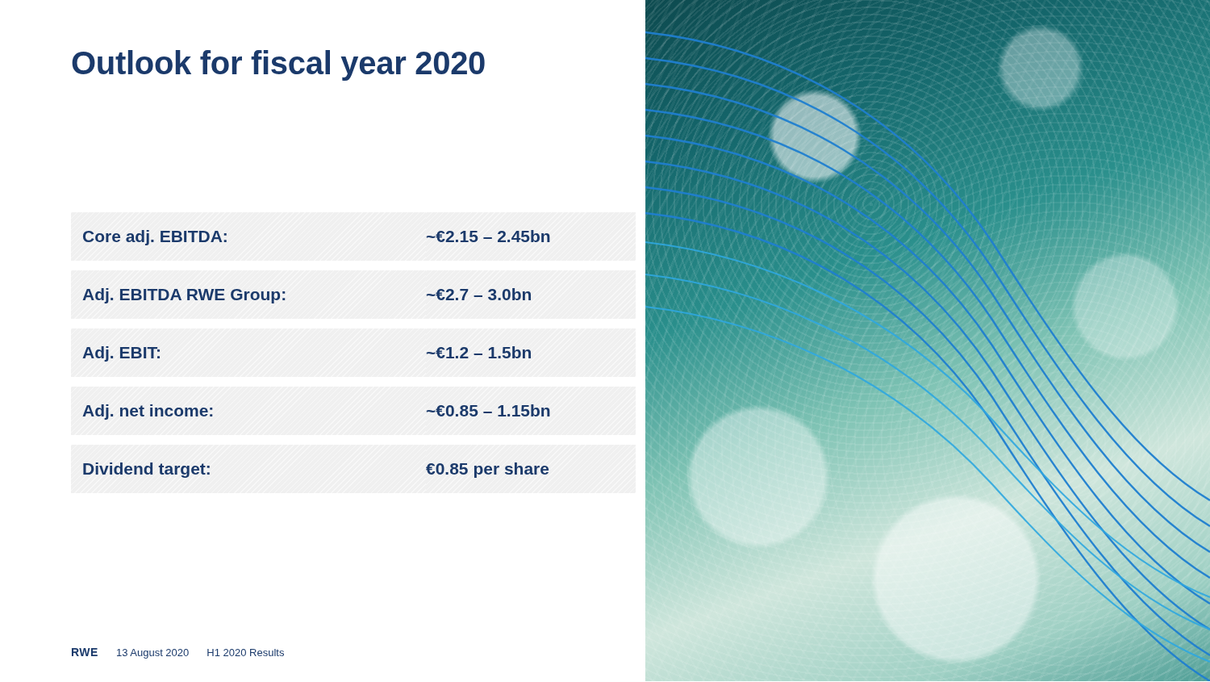Outlook for fiscal year 2020
| Core adj. EBITDA: | ~€2.15 – 2.45bn |
| Adj. EBITDA RWE Group: | ~€2.7 – 3.0bn |
| Adj. EBIT: | ~€1.2 – 1.5bn |
| Adj. net income: | ~€0.85 – 1.15bn |
| Dividend target: | €0.85 per share |
RWE 13 August 2020 H1 2020 Results